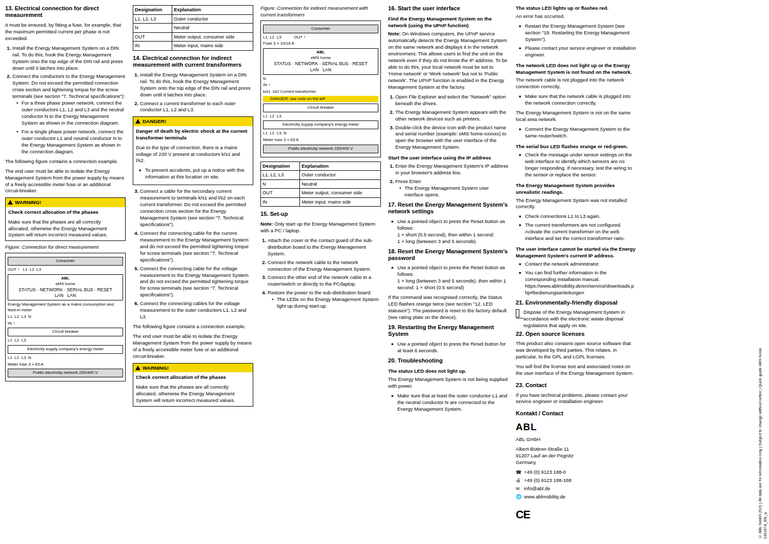13. Electrical connection for direct measurement
It must be ensured, by fitting a fuse, for example, that the maximum permitted current per phase is not exceeded.
Install the Energy Management System on a DIN rail. To do this, hook the Energy Management System onto the top edge of the DIN rail and press down until it latches into place.
Connect the conductors to the Energy Management System. Do not exceed the permitted connection cross section and tightening torque for the screw terminals (see section "7. Technical specifications"):
For a three phase power network, connect the outer conductors L1, L2 and L3 and the neutral conductor N to the Energy Management System as shown in the connection diagram.
For a single phase power network, connect the outer conductor L1 and neutral conductor N to the Energy Management System as shown in the connection diagram.
The following figure contains a connection example.
The end user must be able to isolate the Energy Management System from the power supply by means of a freely accessible meter fuse or an additional circuit-breaker.
WARNING!
Check correct allocation of the phases
Make sure that the phases are all correctly allocated, otherwise the Energy Management System will return incorrect measured values.
Figure: Connection for direct measurement
Consumer
OUT ↑ L1 L2 L3
ABL
eMS home
STATUS · NETWORK · SERIAL BUS · RESET
LAN LAN
Energy Management System as a mains consumption and feed-in meter L1 L2 L3 N IN ↑
Circuit breaker
L1 L2 L3
Electricity supply company's energy meter
L1 L2 L3 N Meter fuse 3 × 63 A
Public electricity network 230/400 V
| Designation | Explanation |
| --- | --- |
| L1, L2, L3 | Outer conductor |
| N | Neutral |
| OUT | Meter output, consumer side |
| IN | Meter input, mains side |
14. Electrical connection for indirect measurement with current transformers
Install the Energy Management System on a DIN rail. To do this, hook the Energy Management System onto the top edge of the DIN rail and press down until it latches into place.
Connect a current transformer to each outer conductor L1, L2 and L3.
DANGER!
Danger of death by electric shock at the current transformer terminals
Due to the type of connection, there is a mains voltage of 230 V present at conductors k/s1 and l/s2.
To prevent accidents, put up a notice with this information at this location on site.
Connect a cable for the secondary current measurement to terminals k/s1 and l/s2 on each current transformer. Do not exceed the permitted connection cross section for the Energy Management System (see section "7. Technical specifications").
Connect the connecting cable for the current measurement to the Energy Management System and do not exceed the permitted tightening torque for screw terminals (see section "7. Technical specifications").
Connect the connecting cable for the voltage measurement to the Energy Management System and do not exceed the permitted tightening torque for screw terminals (see section "7. Technical specifications").
Connect the connecting cables for the voltage measurement to the outer conductors L1, L2 and L3.
The following figure contains a connection example.
The end user must be able to isolate the Energy Management System from the power supply by means of a freely accessible meter fuse or an additional circuit-breaker.
WARNING!
Check correct allocation of the phases
Make sure that the phases are all correctly allocated, otherwise the Energy Management System will return incorrect measured values.
Figure: Connection for indirect measurement with current transformers
Consumer
L1 L2 L3 OUT ↑ Fuse 3 × 10/16 A
ABL
eMS home
STATUS · NETWORK · SERIAL BUS · RESET
LAN LAN
N IN ↑ k/s1 l/s2 Current transformer DANGER: see note on the left
Circuit breaker
L1 L2 L3
Electricity supply company's energy meter
L1 L2 L3 N Meter fuse 3 × 63 A
Public electricity network 230/400 V
| Designation | Explanation |
| --- | --- |
| L1, L2, L3 | Outer conductor |
| N | Neutral |
| OUT | Meter output, consumer side |
| IN | Meter input, mains side |
15. Set-up
Note: Only start up the Energy Management System with a PC / laptop.
Attach the cover or the contact guard of the sub-distribution board to the Energy Management System.
Connect the network cable to the network connection of the Energy Management System.
Connect the other end of the network cable to a router/switch or directly to the PC/laptop.
Restore the power to the sub-distribution board.
The LEDs on the Energy Management System light up during start-up.
16. Start the user interface
Find the Energy Management System on the network (using the UPnP function)
Note: On Windows computers, the UPnP service automatically detects the Energy Management System on the same network and displays it in the network environment. This allows users to find the unit on the network even if they do not know the IP address. To be able to do this, your local network must be set to 'Home network' or 'Work network' but not to 'Public network'. The UPnP function is enabled in the Energy Management System at the factory.
Open File Explorer and select the "Network" option beneath the drives.
The Energy Management System appears with the other network devices such as printers.
Double-click the device icon with the product name and serial number (example: eMS home-xxxxxx) to open the browser with the user interface of the Energy Management System.
Start the user interface using the IP address
Enter the Energy Management System's IP address in your browser's address line.
Press Enter
The Energy Management System user interface opens.
17. Reset the Energy Management System's network settings
Use a pointed object to press the Reset button as follows:
1 × short (0.5 second), then within 1 second:
1 × long (between 3 and 5 seconds).
18. Reset the Energy Management System's password
Use a pointed object to press the Reset button as follows:
1 × long (between 3 and 5 seconds), then within 1 second: 1 × short (0.5 second)
If the command was recognised correctly, the Status LED flashes orange twice (see section "12. LED statuses"). The password is reset to the factory default (see rating plate on the device).
19. Restarting the Energy Management System
Use a pointed object to press the Reset button for at least 6 seconds.
20. Troubleshooting
The status LED does not light up.
The Energy Management System is not being supplied with power.
Make sure that at least the outer conductor L1 and the neutral conductor N are connected to the Energy Management System.
The status LED lights up or flashes red.
An error has occurred.
Restart the Energy Management System (see section "19. Restarting the Energy Management System").
Please contact your service engineer or installation engineer.
The network LED does not light up or the Energy Management System is not found on the network.
The network cable is not plugged into the network connection correctly.
Make sure that the network cable is plugged into the network connection correctly.
The Energy Management System is not on the same local area network.
Connect the Energy Management System to the same router/switch.
The serial bus LED flashes orange or red-green.
Check the message under sensor settings on the web interface to identify which sensors are no longer responding. If necessary, test the wiring to the sensor or replace the sensor.
The Energy Management System provides unrealistic readings.
The Energy Management System was not installed correctly.
Check connections L1 to L3 again.
The current transformers are not configured. Activate the current transformer on the web interface and set the correct transformer ratio.
The user interface cannot be started via the Energy Management System's current IP address.
Contact the network administrator.
You can find further information in the corresponding installation manual.
https://www.ablmobility.de/en/service/downloads.php#bedienungsanleitungen
21. Environmentally-friendly disposal
Dispose of the Energy Management System in accordance with the electronic waste disposal regulations that apply on site.
22. Open source licenses
This product also contains open source software that was developed by third parties. This relates, in particular, to the GPL and LGPL licenses.
You will find the license text and associated notes on the user interface of the Energy Management System.
23. Contact
If you have technical problems, please contact your service engineer or installation engineer.
Kontakt / Contact
ABL
ABL GmbH
Albert-Büttner-Straße 11
91207 Lauf an der Pegnitz
Germany
☎+49 (0) 9123 188-0
🖨+49 (0) 9123 188-188
✉info@abl.de
🌐www.ablmobility.de
CE
© ABL GmbH 2021 | All data are for information only | Subject to change without notice | Quick guide eMS home 0301674_EN_a